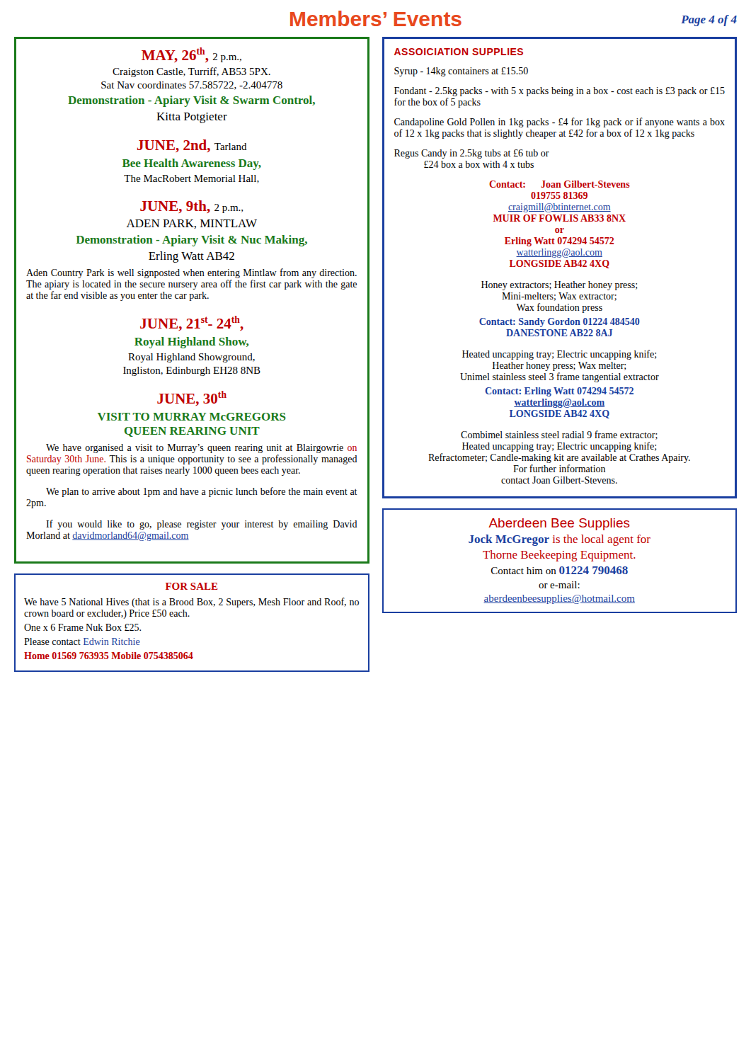Members’ Events
Page 4 of 4
MAY, 26th, 2 p.m.,
Craigston Castle, Turriff, AB53 5PX.
Sat Nav coordinates 57.585722, -2.404778
Demonstration - Apiary Visit & Swarm Control,
Kitta Potgieter
JUNE, 2nd, Tarland
Bee Health Awareness Day,
The MacRobert Memorial Hall,
JUNE, 9th, 2 p.m.,
ADEN PARK, MINTLAW
Demonstration - Apiary Visit & Nuc Making,
Erling Watt AB42
Aden Country Park is well signposted when entering Mintlaw from any direction. The apiary is located in the secure nursery area off the first car park with the gate at the far end visible as you enter the car park.
JUNE, 21st- 24th,
Royal Highland Show,
Royal Highland Showground,
Ingliston, Edinburgh EH28 8NB
JUNE, 30th
VISIT TO MURRAY McGREGORS
QUEEN REARING UNIT
We have organised a visit to Murray’s queen rearing unit at Blairgowrie on Saturday 30th June. This is a unique opportunity to see a professionally managed queen rearing operation that raises nearly 1000 queen bees each year.
We plan to arrive about 1pm and have a picnic lunch before the main event at 2pm.
If you would like to go, please register your interest by emailing David Morland at davidmorland64@gmail.com
FOR SALE
We have 5 National Hives (that is a Brood Box, 2 Supers, Mesh Floor and Roof, no crown board or excluder,) Price £50 each.
One x 6 Frame Nuk Box £25.
Please contact Edwin Ritchie
Home 01569 763935 Mobile 0754385064
ASSOICIATION SUPPLIES
Syrup - 14kg containers at £15.50
Fondant - 2.5kg packs - with 5 x packs being in a box - cost each is £3 pack or £15 for the box of 5 packs
Candapoline Gold Pollen in 1kg packs - £4 for 1kg pack or if anyone wants a box of 12 x 1kg packs that is slightly cheaper at £42 for a box of 12 x 1kg packs
Regus Candy in 2.5kg tubs at £6 tub or
£24 box a box with 4 x tubs
Contact: Joan Gilbert-Stevens
019755 81369
craigmill@btinternet.com
MUIR OF FOWLIS AB33 8NX
or
Erling Watt 074294 54572
watterlingg@aol.com
LONGSIDE AB42 4XQ
Honey extractors; Heather honey press;
Mini-melters; Wax extractor;
Wax foundation press
Contact: Sandy Gordon 01224 484540
DANESTONE AB22 8AJ
Heated uncapping tray; Electric uncapping knife;
Heather honey press; Wax melter;
Unimel stainless steel 3 frame tangential extractor
Contact: Erling Watt 074294 54572
watterlingg@aol.com
LONGSIDE AB42 4XQ
Combimel stainless steel radial 9 frame extractor;
Heated uncapping tray; Electric uncapping knife;
Refractometer; Candle-making kit are available at Crathes Apairy.
For further information
contact Joan Gilbert-Stevens.
Aberdeen Bee Supplies
Jock McGregor is the local agent for
Thorne Beekeeping Equipment.
Contact him on 01224 790468
or e-mail:
aberdeenbeesupplies@hotmail.com